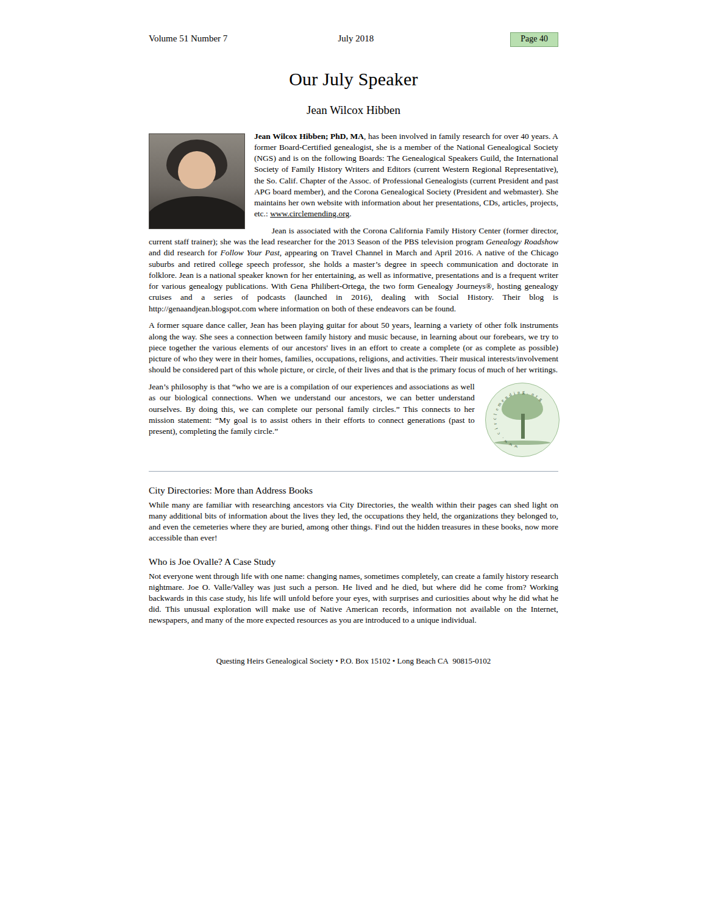Volume 51 Number 7
July 2018
Page 40
Our July Speaker
Jean Wilcox Hibben
Jean Wilcox Hibben; PhD, MA, has been involved in family research for over 40 years. A former Board-Certified genealogist, she is a member of the National Genealogical Society (NGS) and is on the following Boards: The Genealogical Speakers Guild, the International Society of Family History Writers and Editors (current Western Regional Representative), the So. Calif. Chapter of the Assoc. of Professional Genealogists (current President and past APG board member), and the Corona Genealogical Society (President and webmaster). She maintains her own website with information about her presentations, CDs, articles, projects, etc.: www.circlemending.org.
Jean is associated with the Corona California Family History Center (former director, current staff trainer); she was the lead researcher for the 2013 Season of the PBS television program Genealogy Roadshow and did research for Follow Your Past, appearing on Travel Channel in March and April 2016. A native of the Chicago suburbs and retired college speech professor, she holds a master’s degree in speech communication and doctorate in folklore. Jean is a national speaker known for her entertaining, as well as informative, presentations and is a frequent writer for various genealogy publications. With Gena Philibert-Ortega, the two form Genealogy Journeys®, hosting genealogy cruises and a series of podcasts (launched in 2016), dealing with Social History. Their blog is http://genaandjean.blogspot.com where information on both of these endeavors can be found.
A former square dance caller, Jean has been playing guitar for about 50 years, learning a variety of other folk instruments along the way. She sees a connection between family history and music because, in learning about our forebears, we try to piece together the various elements of our ancestors' lives in an effort to create a complete (or as complete as possible) picture of who they were in their homes, families, occupations, religions, and activities. Their musical interests/involvement should be considered part of this whole picture, or circle, of their lives and that is the primary focus of much of her writings.
w w w . c i r c l e m e n d i n g . o r g
Jean’s philosophy is that “who we are is a compilation of our experiences and associations as well as our biological connections. When we understand our ancestors, we can better understand ourselves. By doing this, we can complete our personal family circles.” This connects to her mission statement: “My goal is to assist others in their efforts to connect generations (past to present), completing the family circle.”
City Directories: More than Address Books
While many are familiar with researching ancestors via City Directories, the wealth within their pages can shed light on many additional bits of information about the lives they led, the occupations they held, the organizations they belonged to, and even the cemeteries where they are buried, among other things. Find out the hidden treasures in these books, now more accessible than ever!
Who is Joe Ovalle? A Case Study
Not everyone went through life with one name: changing names, sometimes completely, can create a family history research nightmare. Joe O. Valle/Valley was just such a person. He lived and he died, but where did he come from? Working backwards in this case study, his life will unfold before your eyes, with surprises and curiosities about why he did what he did. This unusual exploration will make use of Native American records, information not available on the Internet, newspapers, and many of the more expected resources as you are introduced to a unique individual.
Questing Heirs Genealogical Society • P.O. Box 15102 • Long Beach CA 90815-0102